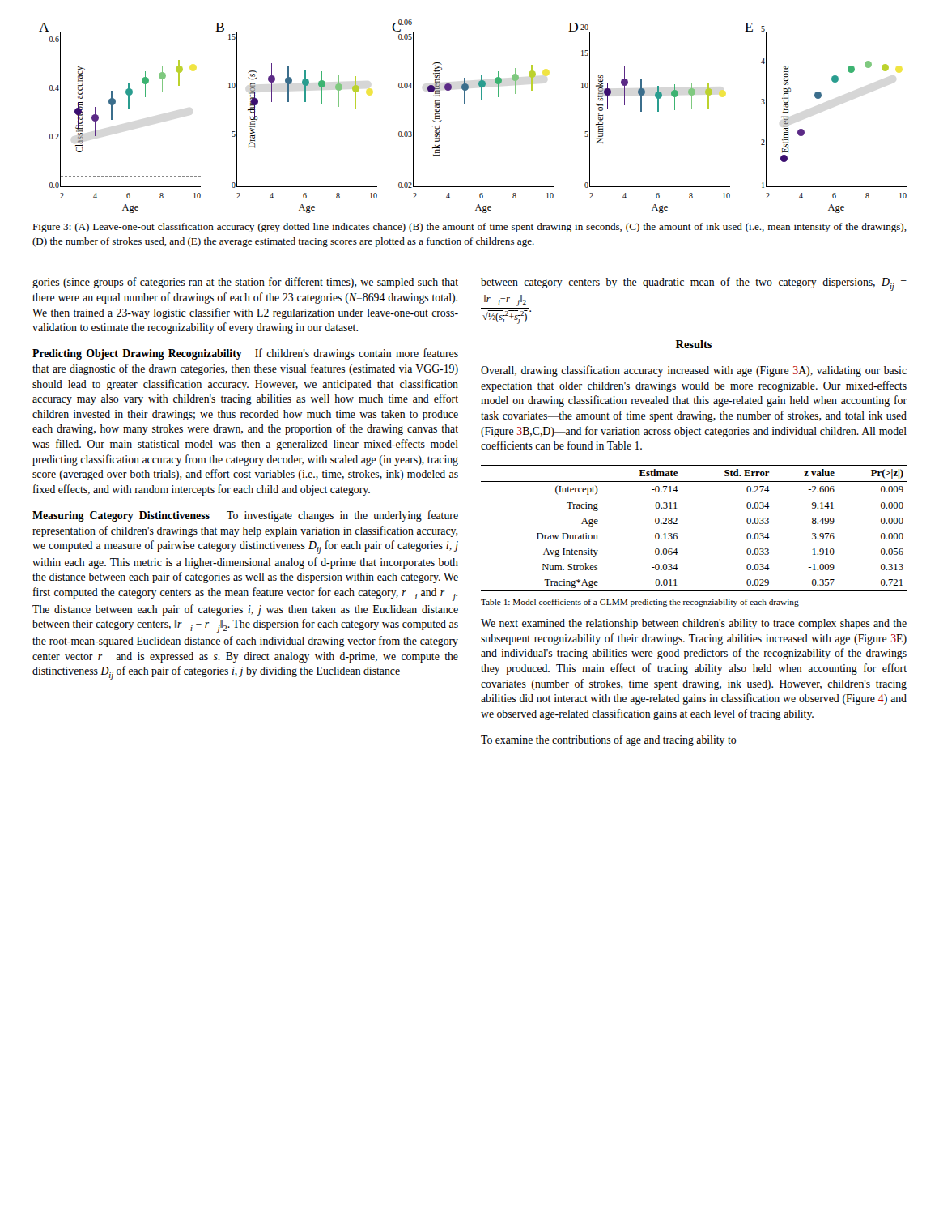A
Classification accuracy 0.0 0.2 0.4 0.6
246810
Age
B
Drawing duration (s) 0 5 10 15
246810
Age
C
Ink used (mean intensity) 0.02 0.03 0.04 0.05 0.06
246810
Age
D
Number of strokes 0 5 10 15 20
246810
Age
E
Estimated tracing score 1 2 3 4 5
246810
Age
Figure 3: (A) Leave-one-out classification accuracy (grey dotted line indicates chance) (B) the amount of time spent drawing in seconds, (C) the amount of ink used (i.e., mean intensity of the drawings), (D) the number of strokes used, and (E) the average estimated tracing scores are plotted as a function of childrens age.
gories (since groups of categories ran at the station for different times), we sampled such that there were an equal number of drawings of each of the 23 categories (N=8694 drawings total). We then trained a 23-way logistic classifier with L2 regularization under leave-one-out cross-validation to estimate the recognizability of every drawing in our dataset.
Predicting Object Drawing Recognizability If children's drawings contain more features that are diagnostic of the drawn categories, then these visual features (estimated via VGG-19) should lead to greater classification accuracy. However, we anticipated that classification accuracy may also vary with children's tracing abilities as well how much time and effort children invested in their drawings; we thus recorded how much time was taken to produce each drawing, how many strokes were drawn, and the proportion of the drawing canvas that was filled. Our main statistical model was then a generalized linear mixed-effects model predicting classification accuracy from the category decoder, with scaled age (in years), tracing score (averaged over both trials), and effort cost variables (i.e., time, strokes, ink) modeled as fixed effects, and with random intercepts for each child and object category.
Measuring Category Distinctiveness To investigate changes in the underlying feature representation of children's drawings that may help explain variation in classification accuracy, we computed a measure of pairwise category distinctiveness Dij for each pair of categories i, j within each age. This metric is a higher-dimensional analog of d-prime that incorporates both the distance between each pair of categories as well as the dispersion within each category. We first computed the category centers as the mean feature vector for each category, r⃗i and r⃗j. The distance between each pair of categories i, j was then taken as the Euclidean distance between their category centers, ‖r⃗i − r⃗j‖2. The dispersion for each category was computed as the root-mean-squared Euclidean distance of each individual drawing vector from the category center vector r⃗ and is expressed as s. By direct analogy with d-prime, we compute the distinctiveness Dij of each pair of categories i, j by dividing the Euclidean distance
between category centers by the quadratic mean of the two category dispersions, Dij = ‖r⃗i−r⃗j‖2√½(si2+sj2).
Results
Overall, drawing classification accuracy increased with age (Figure 3 A), validating our basic expectation that older children's drawings would be more recognizable. Our mixed-effects model on drawing classification revealed that this age-related gain held when accounting for task covariates—the amount of time spent drawing, the number of strokes, and total ink used (Figure 3 B,C,D)—and for variation across object categories and individual children. All model coefficients can be found in Table 1.
| | Estimate | Std. Error | z value | Pr(>/z/) |
| --- | --- | --- | --- | --- |
| (Intercept) | -0.714 | 0.274 | -2.606 | 0.009 |
| Tracing | 0.311 | 0.034 | 9.141 | 0.000 |
| Age | 0.282 | 0.033 | 8.499 | 0.000 |
| Draw Duration | 0.136 | 0.034 | 3.976 | 0.000 |
| Avg Intensity | -0.064 | 0.033 | -1.910 | 0.056 |
| Num. Strokes | -0.034 | 0.034 | -1.009 | 0.313 |
| Tracing*Age | 0.011 | 0.029 | 0.357 | 0.721 |
Table 1: Model coefficients of a GLMM predicting the recognziability of each drawing
We next examined the relationship between children's ability to trace complex shapes and the subsequent recognizability of their drawings. Tracing abilities increased with age (Figure 3 E) and individual's tracing abilities were good predictors of the recognizability of the drawings they produced. This main effect of tracing ability also held when accounting for effort covariates (number of strokes, time spent drawing, ink used). However, children's tracing abilities did not interact with the age-related gains in classification we observed (Figure 4) and we observed age-related classification gains at each level of tracing ability.
To examine the contributions of age and tracing ability to